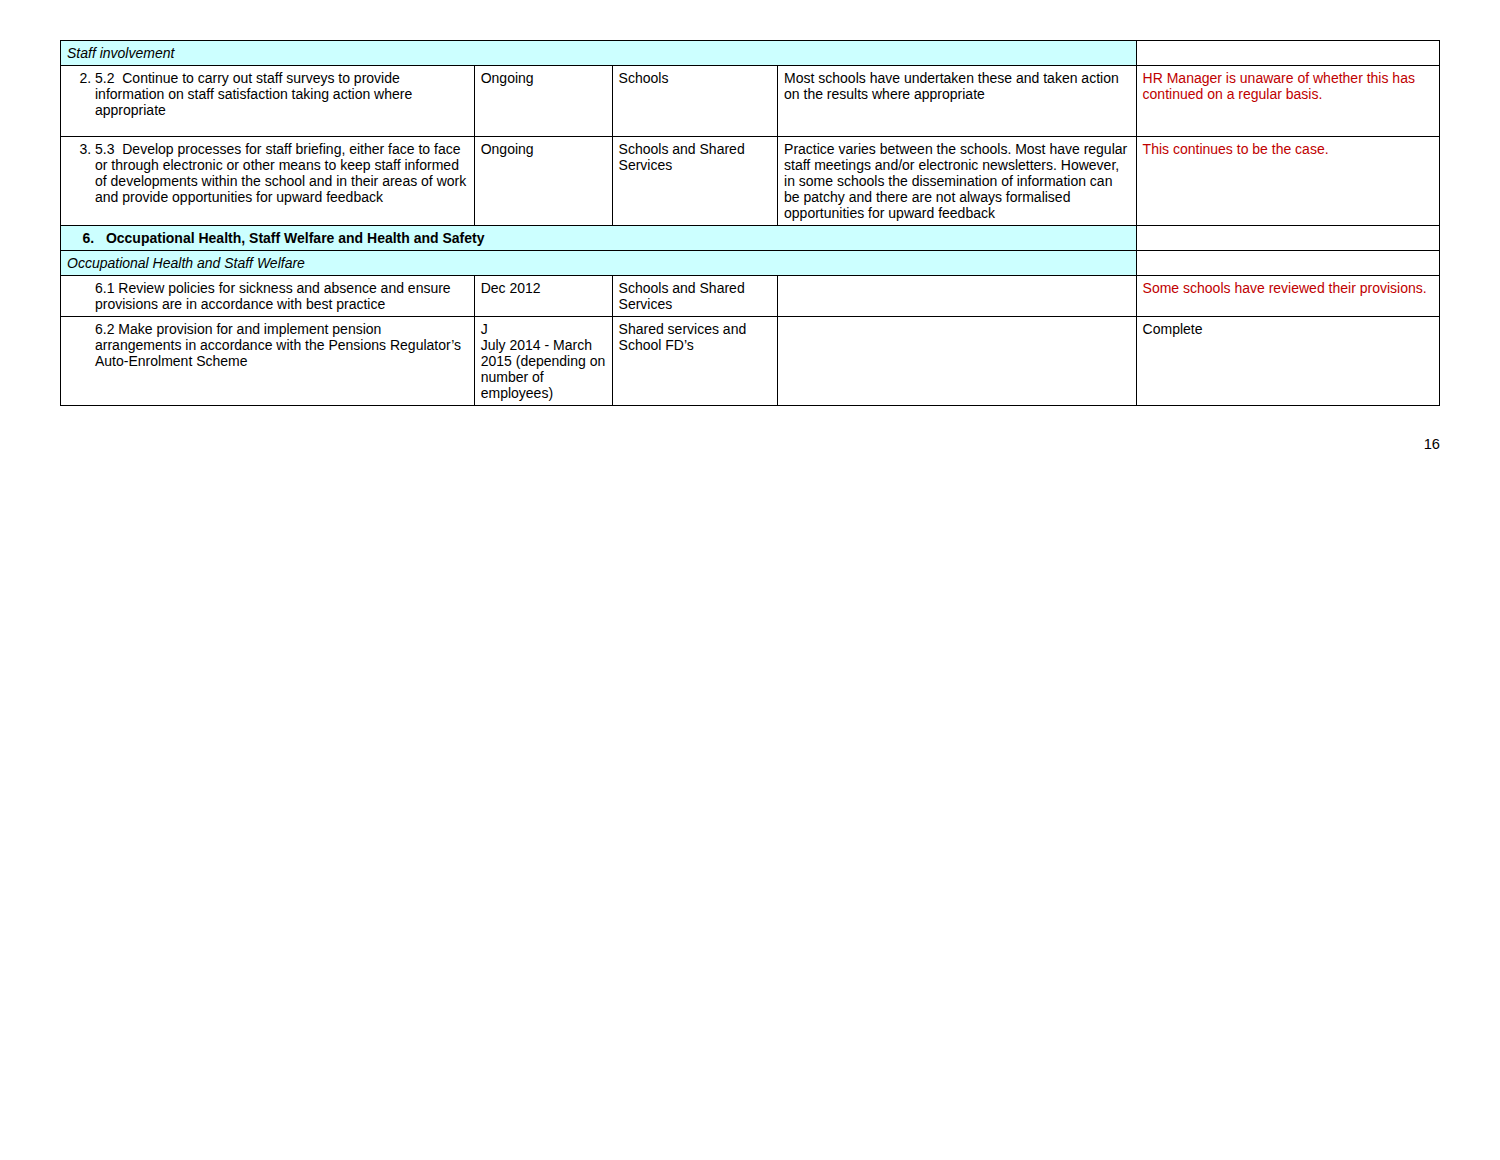| Staff involvement | |
| 5.2 Continue to carry out staff surveys to provide information on staff satisfaction taking action where appropriate | Ongoing | Schools | Most schools have undertaken these and taken action on the results where appropriate | HR Manager is unaware of whether this has continued on a regular basis. |
| 5.3 Develop processes for staff briefing, either face to face or through electronic or other means to keep staff informed of developments within the school and in their areas of work and provide opportunities for upward feedback | Ongoing | Schools and Shared Services | Practice varies between the schools. Most have regular staff meetings and/or electronic newsletters. However, in some schools the dissemination of information can be patchy and there are not always formalised opportunities for upward feedback | This continues to be the case. |
| 6. Occupational Health, Staff Welfare and Health and Safety | |
| Occupational Health and Staff Welfare | |
| 6.1 Review policies for sickness and absence and ensure provisions are in accordance with best practice | Dec 2012 | Schools and Shared Services | | Some schools have reviewed their provisions. |
| 6.2 Make provision for and implement pension arrangements in accordance with the Pensions Regulator’s Auto-Enrolment Scheme | J July 2014 - March 2015 (depending on number of employees) | Shared services and School FD’s | | Complete |
16